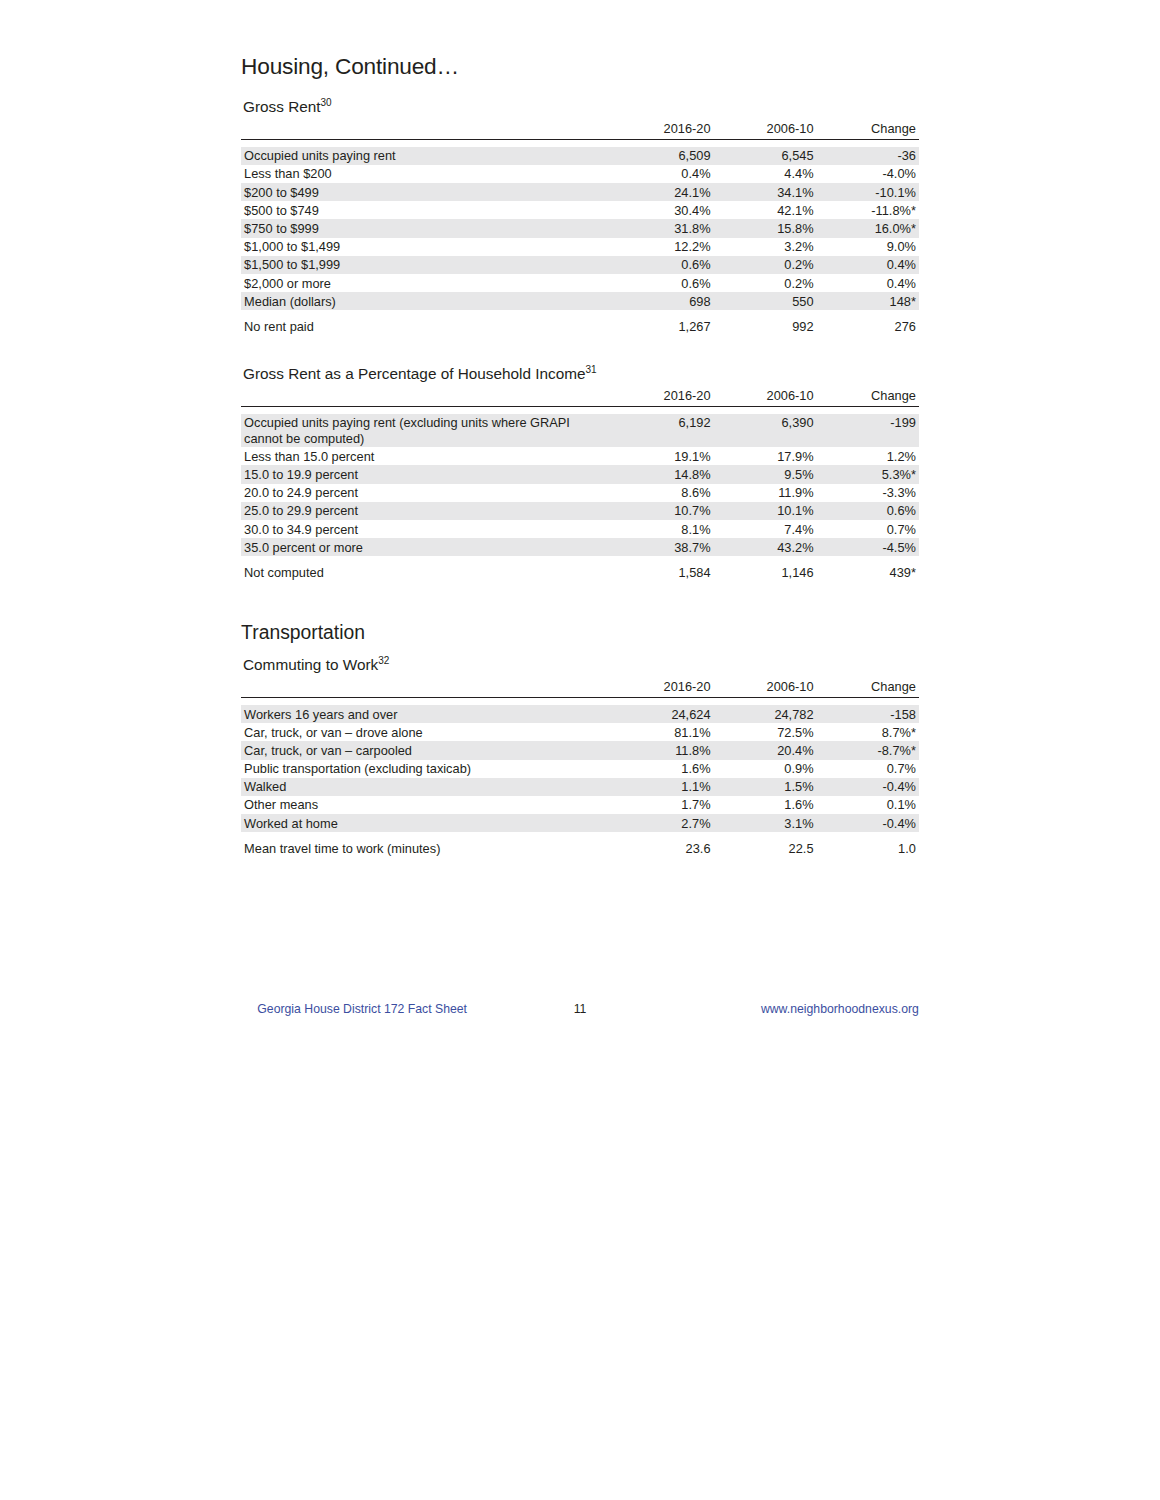Housing, Continued…
Gross Rent 30
| | 2016-20 | 2006-10 | Change |
| --- | --- | --- | --- |
| Occupied units paying rent | 6,509 | 6,545 | -36 |
| Less than $200 | 0.4% | 4.4% | -4.0% |
| $200 to $499 | 24.1% | 34.1% | -10.1% |
| $500 to $749 | 30.4% | 42.1% | -11.8%* |
| $750 to $999 | 31.8% | 15.8% | 16.0%* |
| $1,000 to $1,499 | 12.2% | 3.2% | 9.0% |
| $1,500 to $1,999 | 0.6% | 0.2% | 0.4% |
| $2,000 or more | 0.6% | 0.2% | 0.4% |
| Median (dollars) | 698 | 550 | 148* |
| No rent paid | 1,267 | 992 | 276 |
Gross Rent as a Percentage of Household Income 31
| | 2016-20 | 2006-10 | Change |
| --- | --- | --- | --- |
| Occupied units paying rent (excluding units where GRAPI cannot be computed) | 6,192 | 6,390 | -199 |
| Less than 15.0 percent | 19.1% | 17.9% | 1.2% |
| 15.0 to 19.9 percent | 14.8% | 9.5% | 5.3%* |
| 20.0 to 24.9 percent | 8.6% | 11.9% | -3.3% |
| 25.0 to 29.9 percent | 10.7% | 10.1% | 0.6% |
| 30.0 to 34.9 percent | 8.1% | 7.4% | 0.7% |
| 35.0 percent or more | 38.7% | 43.2% | -4.5% |
| Not computed | 1,584 | 1,146 | 439* |
Transportation
Commuting to Work 32
| | 2016-20 | 2006-10 | Change |
| --- | --- | --- | --- |
| Workers 16 years and over | 24,624 | 24,782 | -158 |
| Car, truck, or van – drove alone | 81.1% | 72.5% | 8.7%* |
| Car, truck, or van – carpooled | 11.8% | 20.4% | -8.7%* |
| Public transportation (excluding taxicab) | 1.6% | 0.9% | 0.7% |
| Walked | 1.1% | 1.5% | -0.4% |
| Other means | 1.7% | 1.6% | 0.1% |
| Worked at home | 2.7% | 3.1% | -0.4% |
| Mean travel time to work (minutes) | 23.6 | 22.5 | 1.0 |
| Georgia House District 172 Fact Sheet | 11 | www.neighborhoodnexus.org |